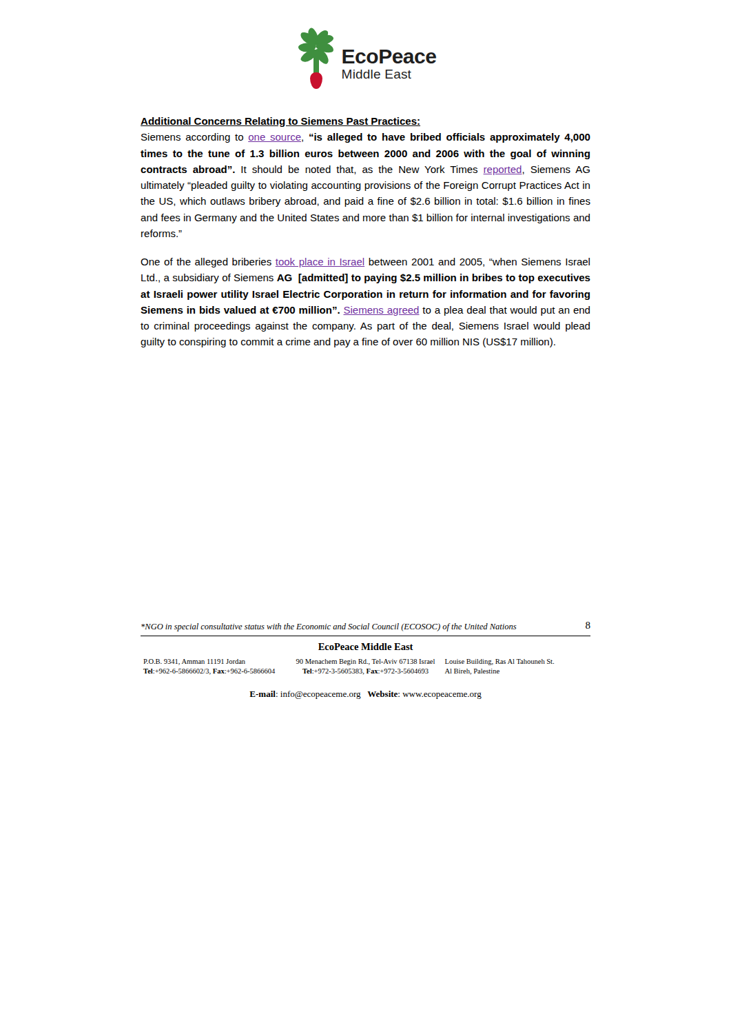EcoPeace
Middle East
Additional Concerns Relating to Siemens Past Practices:
Siemens according to one source, “is alleged to have bribed officials approximately 4,000 times to the tune of 1.3 billion euros between 2000 and 2006 with the goal of winning contracts abroad”. It should be noted that, as the New York Times reported, Siemens AG ultimately “pleaded guilty to violating accounting provisions of the Foreign Corrupt Practices Act in the US, which outlaws bribery abroad, and paid a fine of $2.6 billion in total: $1.6 billion in fines and fees in Germany and the United States and more than $1 billion for internal investigations and reforms.”
One of the alleged briberies took place in Israel between 2001 and 2005, “when Siemens Israel Ltd., a subsidiary of Siemens AG [admitted] to paying $2.5 million in bribes to top executives at Israeli power utility Israel Electric Corporation in return for information and for favoring Siemens in bids valued at €700 million”. Siemens agreed to a plea deal that would put an end to criminal proceedings against the company. As part of the deal, Siemens Israel would plead guilty to conspiring to commit a crime and pay a fine of over 60 million NIS (US$17 million).
*NGO in special consultative status with the Economic and Social Council (ECOSOC) of the United Nations 8
EcoPeace Middle East
| P.O.B. 9341, Amman 11191 Jordan | 90 Menachem Begin Rd., Tel-Aviv 67138 Israel | Louise Building, Ras Al Tahouneh St. |
| Tel :+962-6-5866602/3, Fax :+962-6-5866604 | Tel :+972-3-5605383, Fax :+972-3-5604693 | Al Bireh, Palestine |
E-mail: info@ecopeaceme.org Website: www.ecopeaceme.org